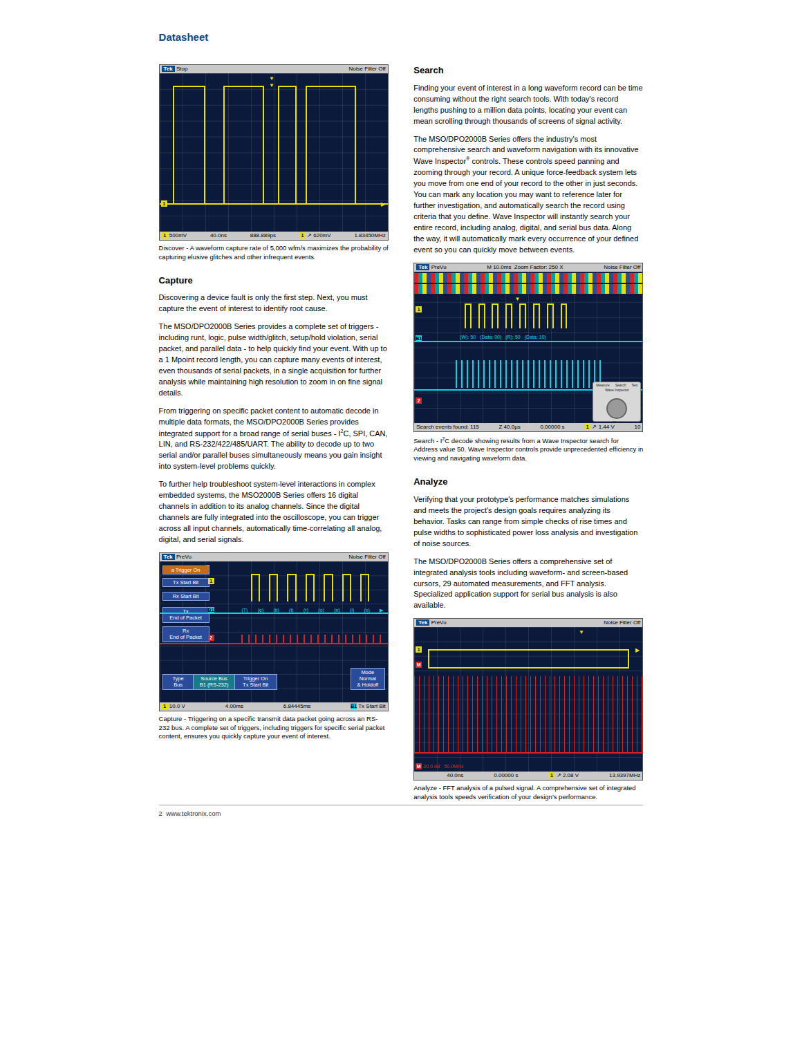Datasheet
Tek Stop Noise Filter Off
▼
▼
1
▶
1 500mV 40.0ns 888.889ps 1 ↗ 620mV 1.83450MHz
Discover - A waveform capture rate of 5,000 wfm/s maximizes the probability of capturing elusive glitches and other infrequent events.
Capture
Discovering a device fault is only the first step. Next, you must capture the event of interest to identify root cause.
The MSO/DPO2000B Series provides a complete set of triggers - including runt, logic, pulse width/glitch, setup/hold violation, serial packet, and parallel data - to help quickly find your event. With up to a 1 Mpoint record length, you can capture many events of interest, even thousands of serial packets, in a single acquisition for further analysis while maintaining high resolution to zoom in on fine signal details.
From triggering on specific packet content to automatic decode in multiple data formats, the MSO/DPO2000B Series provides integrated support for a broad range of serial buses - I2C, SPI, CAN, LIN, and RS-232/422/485/UART. The ability to decode up to two serial and/or parallel buses simultaneously means you gain insight into system-level problems quickly.
To further help troubleshoot system-level interactions in complex embedded systems, the MSO2000B Series offers 16 digital channels in addition to its analog channels. Since the digital channels are fully integrated into the oscilloscope, you can trigger across all input channels, automatically time-correlating all analog, digital, and serial signals.
Tek PreVu Noise Filter Off
▼
a Trigger On
Tx Start Bit
Rx Start Bit
Tx
End of Packet
Rx
End of Packet
1
B1
2
(T)(e)(k)(t)(r)(o)(n)(i)(x)▶
Type
Bus
Source Bus
B1 (RS-232)
Trigger On
Tx Start Bit
Mode
Normal
& Holdoff
1 10.0 V 4.00ms 6.84445ms B1 Tx Start Bit
Capture - Triggering on a specific transmit data packet going across an RS-232 bus. A complete set of triggers, including triggers for specific serial packet content, ensures you quickly capture your event of interest.
Search
Finding your event of interest in a long waveform record can be time consuming without the right search tools. With today's record lengths pushing to a million data points, locating your event can mean scrolling through thousands of screens of signal activity.
The MSO/DPO2000B Series offers the industry's most comprehensive search and waveform navigation with its innovative Wave Inspector® controls. These controls speed panning and zooming through your record. A unique force-feedback system lets you move from one end of your record to the other in just seconds. You can mark any location you may want to reference later for further investigation, and automatically search the record using criteria that you define. Wave Inspector will instantly search your entire record, including analog, digital, and serial bus data. Along the way, it will automatically mark every occurrence of your defined event so you can quickly move between events.
Tek PreVu M 10.0ms Zoom Factor: 250 X Noise Filter Off
▼
1
B1
2
(W): 50(Data: 00)(R): 50(Data: 10)
Measure Search Test
Wave Inspector
Mark
← Set/Clear →
Search events found: 115 Z 40.0µs 0.00000 s 1 ↗ 1.44 V 10
Search - I2C decode showing results from a Wave Inspector search for Address value 50. Wave Inspector controls provide unprecedented efficiency in viewing and navigating waveform data.
Analyze
Verifying that your prototype's performance matches simulations and meets the project's design goals requires analyzing its behavior. Tasks can range from simple checks of rise times and pulse widths to sophisticated power loss analysis and investigation of noise sources.
The MSO/DPO2000B Series offers a comprehensive set of integrated analysis tools including waveform- and screen-based cursors, 29 automated measurements, and FFT analysis. Specialized application support for serial bus analysis is also available.
Tek PreVu Noise Filter Off
▼
1
M
▶
M 20.0 dB 50.0MHz
dynamic 500.0MHz
40.0ns 0.00000 s 1 ↗ 2.08 V 13.9397MHz
Analyze - FFT analysis of a pulsed signal. A comprehensive set of integrated analysis tools speeds verification of your design's performance.
2 www.tektronix.com